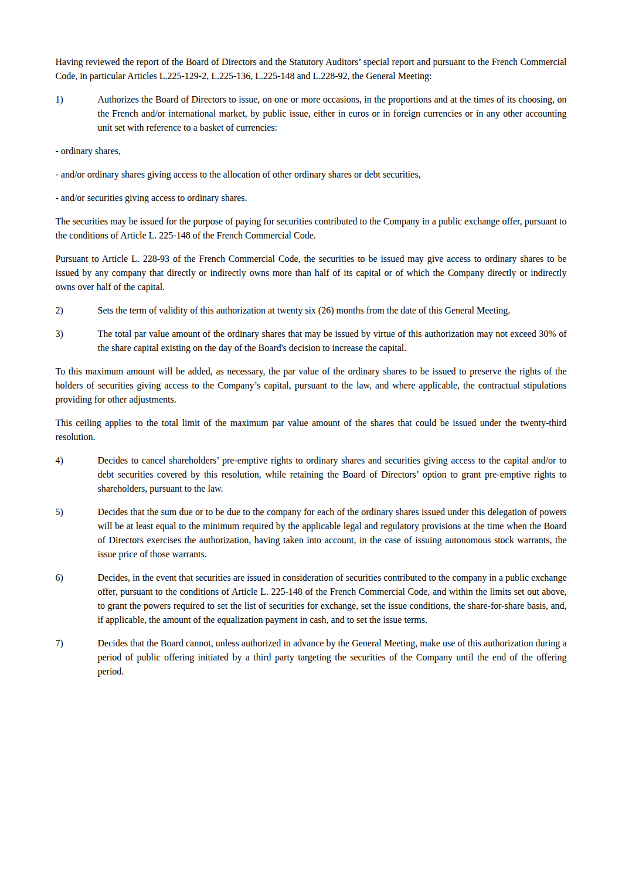Having reviewed the report of the Board of Directors and the Statutory Auditors’ special report and pursuant to the French Commercial Code, in particular Articles L.225-129-2, L.225-136, L.225-148 and L.228-92, the General Meeting:
1) Authorizes the Board of Directors to issue, on one or more occasions, in the proportions and at the times of its choosing, on the French and/or international market, by public issue, either in euros or in foreign currencies or in any other accounting unit set with reference to a basket of currencies:
- ordinary shares,
- and/or ordinary shares giving access to the allocation of other ordinary shares or debt securities,
- and/or securities giving access to ordinary shares.
The securities may be issued for the purpose of paying for securities contributed to the Company in a public exchange offer, pursuant to the conditions of Article L. 225-148 of the French Commercial Code.
Pursuant to Article L. 228-93 of the French Commercial Code, the securities to be issued may give access to ordinary shares to be issued by any company that directly or indirectly owns more than half of its capital or of which the Company directly or indirectly owns over half of the capital.
2) Sets the term of validity of this authorization at twenty six (26) months from the date of this General Meeting.
3) The total par value amount of the ordinary shares that may be issued by virtue of this authorization may not exceed 30% of the share capital existing on the day of the Board's decision to increase the capital.
To this maximum amount will be added, as necessary, the par value of the ordinary shares to be issued to preserve the rights of the holders of securities giving access to the Company’s capital, pursuant to the law, and where applicable, the contractual stipulations providing for other adjustments.
This ceiling applies to the total limit of the maximum par value amount of the shares that could be issued under the twenty-third resolution.
4) Decides to cancel shareholders’ pre-emptive rights to ordinary shares and securities giving access to the capital and/or to debt securities covered by this resolution, while retaining the Board of Directors’ option to grant pre-emptive rights to shareholders, pursuant to the law.
5) Decides that the sum due or to be due to the company for each of the ordinary shares issued under this delegation of powers will be at least equal to the minimum required by the applicable legal and regulatory provisions at the time when the Board of Directors exercises the authorization, having taken into account, in the case of issuing autonomous stock warrants, the issue price of those warrants.
6) Decides, in the event that securities are issued in consideration of securities contributed to the company in a public exchange offer, pursuant to the conditions of Article L. 225-148 of the French Commercial Code, and within the limits set out above, to grant the powers required to set the list of securities for exchange, set the issue conditions, the share-for-share basis, and, if applicable, the amount of the equalization payment in cash, and to set the issue terms.
7) Decides that the Board cannot, unless authorized in advance by the General Meeting, make use of this authorization during a period of public offering initiated by a third party targeting the securities of the Company until the end of the offering period.